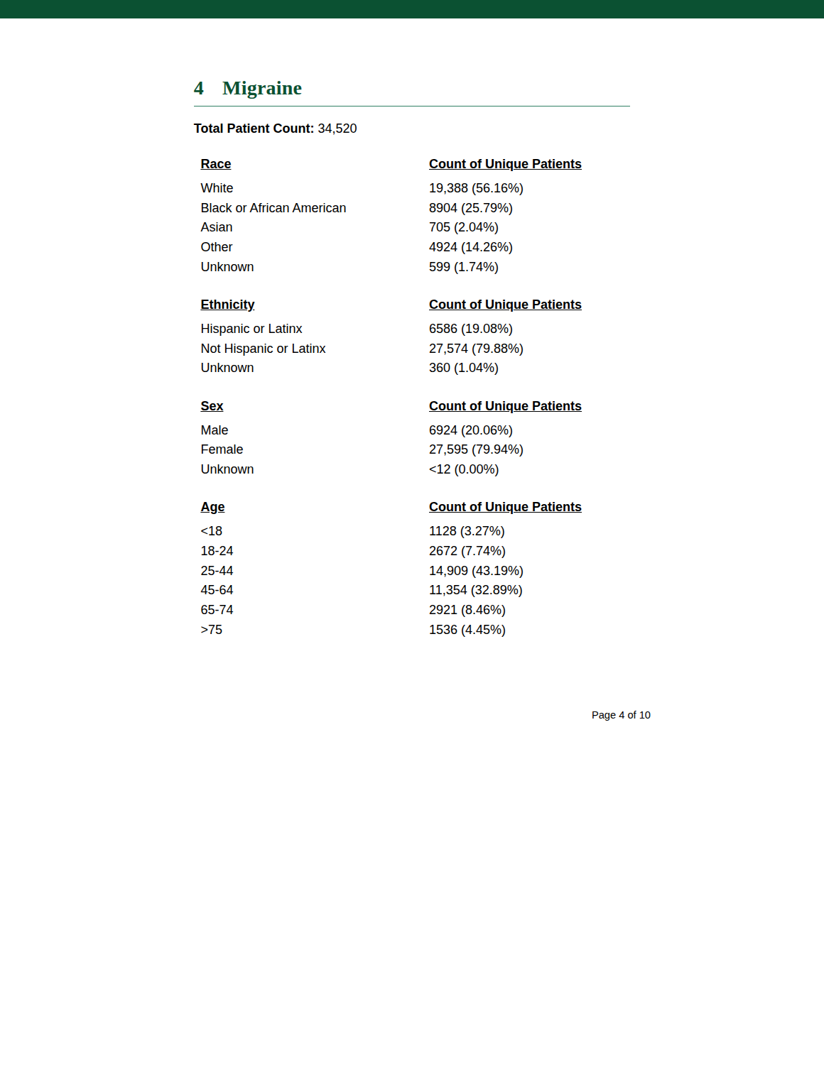4 Migraine
Total Patient Count: 34,520
| Race | Count of Unique Patients |
| --- | --- |
| White | 19,388 (56.16%) |
| Black or African American | 8904 (25.79%) |
| Asian | 705 (2.04%) |
| Other | 4924 (14.26%) |
| Unknown | 599 (1.74%) |
| Ethnicity | Count of Unique Patients |
| --- | --- |
| Hispanic or Latinx | 6586 (19.08%) |
| Not Hispanic or Latinx | 27,574 (79.88%) |
| Unknown | 360 (1.04%) |
| Sex | Count of Unique Patients |
| --- | --- |
| Male | 6924 (20.06%) |
| Female | 27,595 (79.94%) |
| Unknown | <12 (0.00%) |
| Age | Count of Unique Patients |
| --- | --- |
| <18 | 1128 (3.27%) |
| 18-24 | 2672 (7.74%) |
| 25-44 | 14,909 (43.19%) |
| 45-64 | 11,354 (32.89%) |
| 65-74 | 2921 (8.46%) |
| >75 | 1536 (4.45%) |
Page 4 of 10